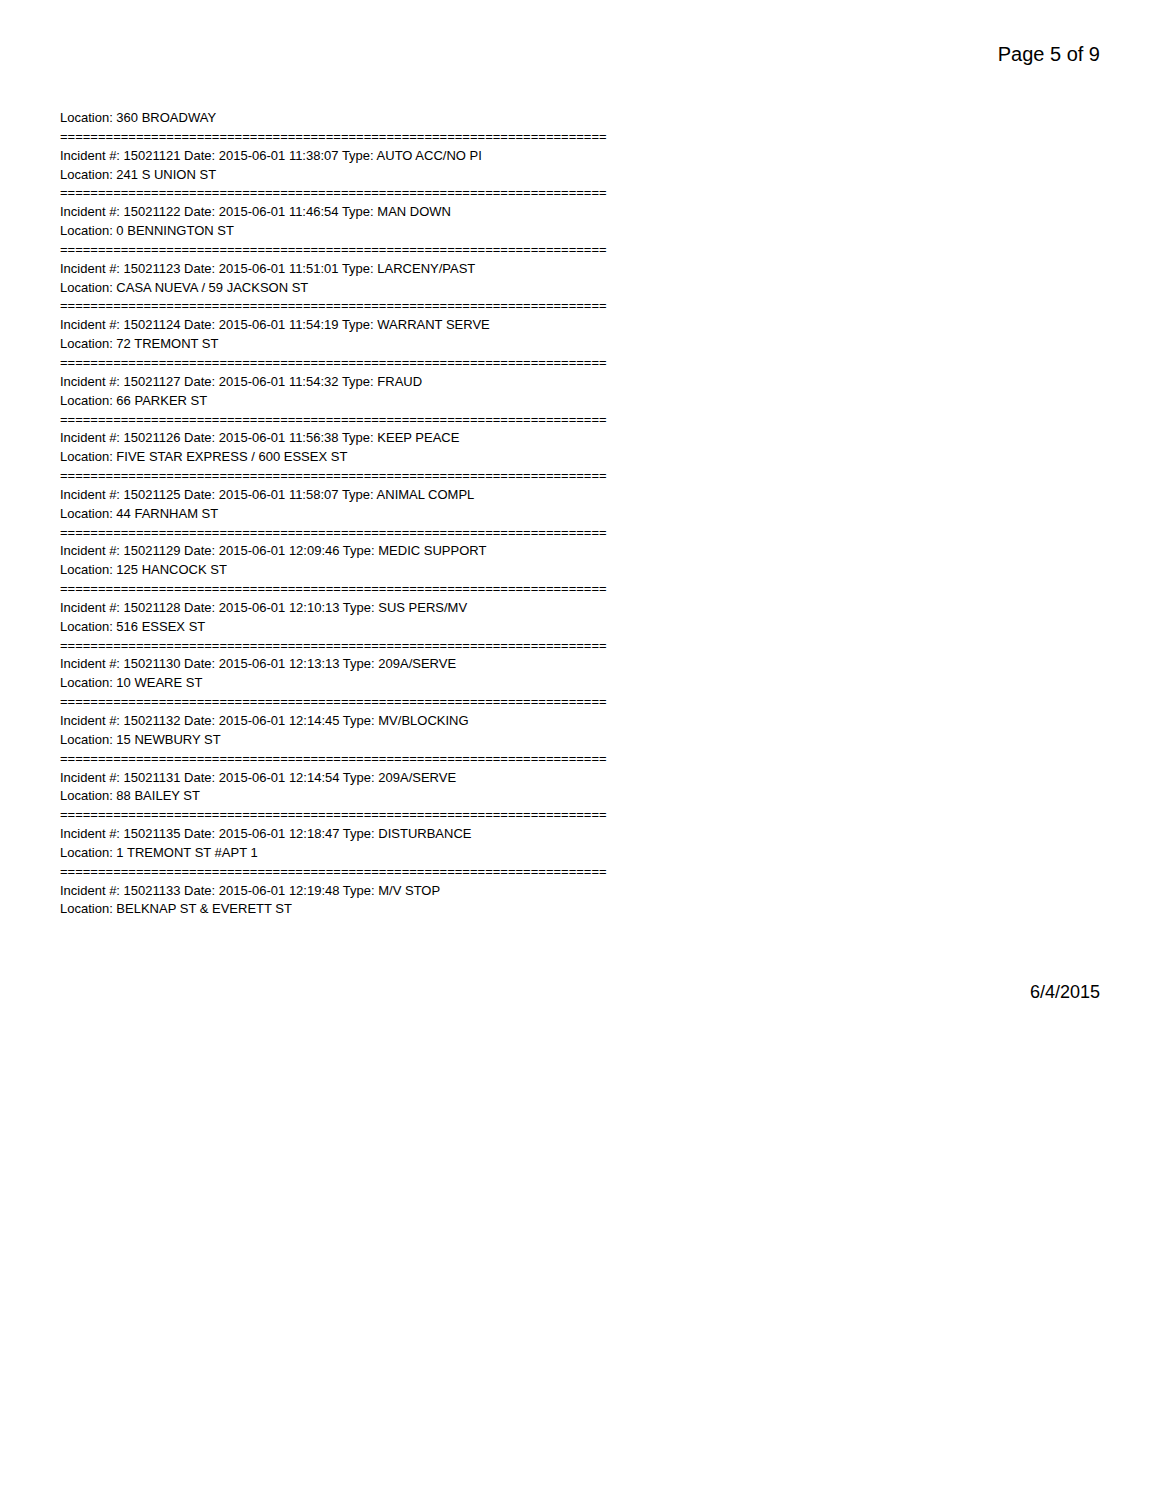Page 5 of 9
Location: 360 BROADWAY ======================================================================== Incident #: 15021121 Date: 2015-06-01 11:38:07 Type: AUTO ACC/NO PI Location: 241 S UNION ST ======================================================================== Incident #: 15021122 Date: 2015-06-01 11:46:54 Type: MAN DOWN Location: 0 BENNINGTON ST ======================================================================== Incident #: 15021123 Date: 2015-06-01 11:51:01 Type: LARCENY/PAST Location: CASA NUEVA / 59 JACKSON ST ======================================================================== Incident #: 15021124 Date: 2015-06-01 11:54:19 Type: WARRANT SERVE Location: 72 TREMONT ST ======================================================================== Incident #: 15021127 Date: 2015-06-01 11:54:32 Type: FRAUD Location: 66 PARKER ST ======================================================================== Incident #: 15021126 Date: 2015-06-01 11:56:38 Type: KEEP PEACE Location: FIVE STAR EXPRESS / 600 ESSEX ST ======================================================================== Incident #: 15021125 Date: 2015-06-01 11:58:07 Type: ANIMAL COMPL Location: 44 FARNHAM ST ======================================================================== Incident #: 15021129 Date: 2015-06-01 12:09:46 Type: MEDIC SUPPORT Location: 125 HANCOCK ST ======================================================================== Incident #: 15021128 Date: 2015-06-01 12:10:13 Type: SUS PERS/MV Location: 516 ESSEX ST ======================================================================== Incident #: 15021130 Date: 2015-06-01 12:13:13 Type: 209A/SERVE Location: 10 WEARE ST ======================================================================== Incident #: 15021132 Date: 2015-06-01 12:14:45 Type: MV/BLOCKING Location: 15 NEWBURY ST ======================================================================== Incident #: 15021131 Date: 2015-06-01 12:14:54 Type: 209A/SERVE Location: 88 BAILEY ST ======================================================================== Incident #: 15021135 Date: 2015-06-01 12:18:47 Type: DISTURBANCE Location: 1 TREMONT ST #APT 1 ======================================================================== Incident #: 15021133 Date: 2015-06-01 12:19:48 Type: M/V STOP Location: BELKNAP ST & EVERETT ST
6/4/2015